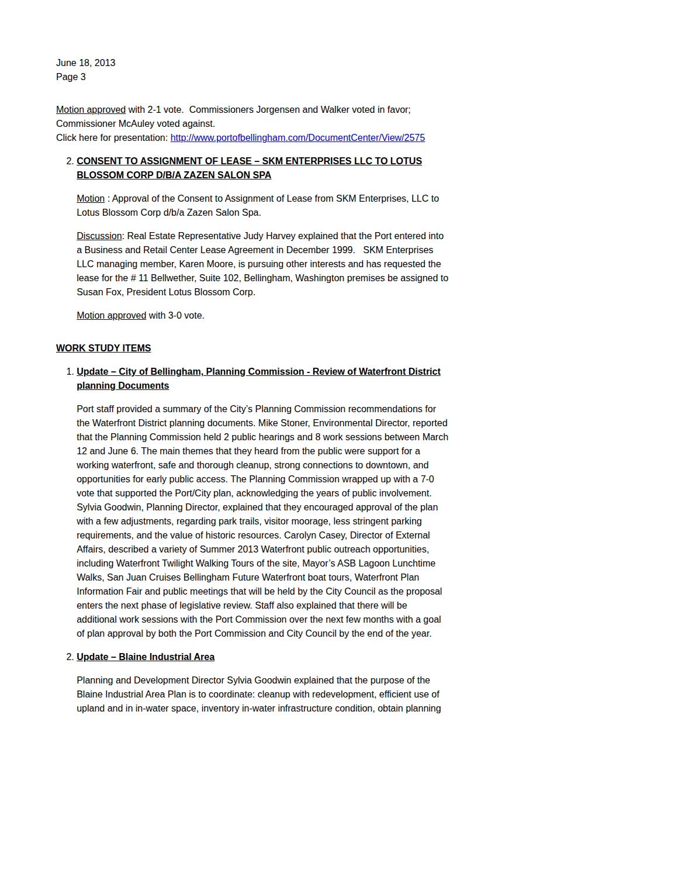June 18, 2013
Page 3
Motion approved with 2-1 vote. Commissioners Jorgensen and Walker voted in favor; Commissioner McAuley voted against.
Click here for presentation: http://www.portofbellingham.com/DocumentCenter/View/2575
CONSENT TO ASSIGNMENT OF LEASE – SKM ENTERPRISES LLC TO LOTUS BLOSSOM CORP D/B/A ZAZEN SALON SPA
Motion : Approval of the Consent to Assignment of Lease from SKM Enterprises, LLC to Lotus Blossom Corp d/b/a Zazen Salon Spa.
Discussion: Real Estate Representative Judy Harvey explained that the Port entered into a Business and Retail Center Lease Agreement in December 1999. SKM Enterprises LLC managing member, Karen Moore, is pursuing other interests and has requested the lease for the # 11 Bellwether, Suite 102, Bellingham, Washington premises be assigned to Susan Fox, President Lotus Blossom Corp.
Motion approved with 3-0 vote.
WORK STUDY ITEMS
Update – City of Bellingham, Planning Commission - Review of Waterfront District planning Documents
Port staff provided a summary of the City’s Planning Commission recommendations for the Waterfront District planning documents. Mike Stoner, Environmental Director, reported that the Planning Commission held 2 public hearings and 8 work sessions between March 12 and June 6. The main themes that they heard from the public were support for a working waterfront, safe and thorough cleanup, strong connections to downtown, and opportunities for early public access. The Planning Commission wrapped up with a 7-0 vote that supported the Port/City plan, acknowledging the years of public involvement. Sylvia Goodwin, Planning Director, explained that they encouraged approval of the plan with a few adjustments, regarding park trails, visitor moorage, less stringent parking requirements, and the value of historic resources. Carolyn Casey, Director of External Affairs, described a variety of Summer 2013 Waterfront public outreach opportunities, including Waterfront Twilight Walking Tours of the site, Mayor’s ASB Lagoon Lunchtime Walks, San Juan Cruises Bellingham Future Waterfront boat tours, Waterfront Plan Information Fair and public meetings that will be held by the City Council as the proposal enters the next phase of legislative review. Staff also explained that there will be additional work sessions with the Port Commission over the next few months with a goal of plan approval by both the Port Commission and City Council by the end of the year.
Update – Blaine Industrial Area
Planning and Development Director Sylvia Goodwin explained that the purpose of the Blaine Industrial Area Plan is to coordinate: cleanup with redevelopment, efficient use of upland and in in-water space, inventory in-water infrastructure condition, obtain planning